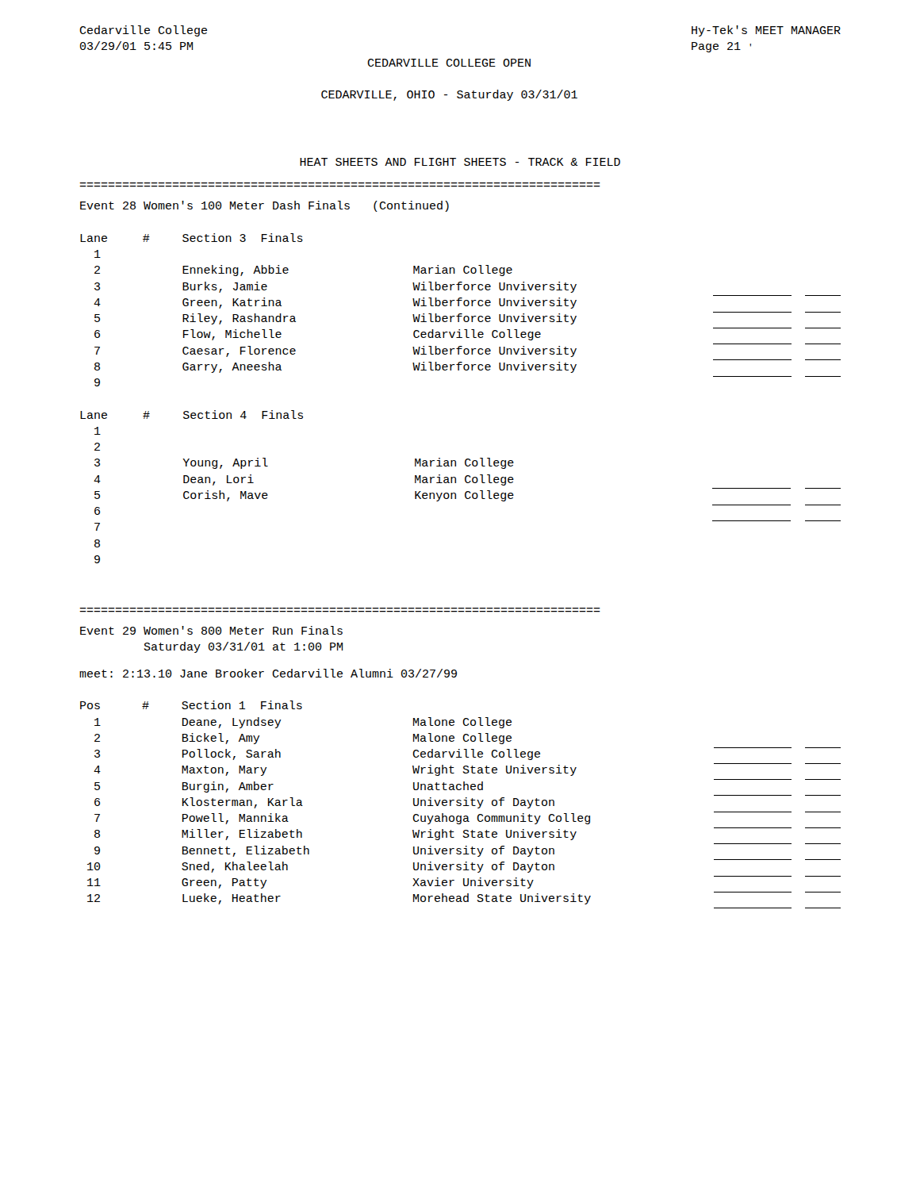Cedarville College 03/29/01 5:45 PM
CEDARVILLE COLLEGE OPEN CEDARVILLE, OHIO - Saturday 03/31/01
Hy-Tek's MEET MANAGER Page 21 '
HEAT SHEETS AND FLIGHT SHEETS - TRACK & FIELD
=========================================================================
Event 28 Women's 100 Meter Dash Finals   (Continued)
| Lane | # | Section 3 Finals | | | | |
| 1 | | | | | | |
| 2 | | Enneking, Abbie | Marian College | | | |
| 3 | | Burks, Jamie | Wilberforce Unviversity | | | |
| 4 | | Green, Katrina | Wilberforce Unviversity | | | |
| 5 | | Riley, Rashandra | Wilberforce Unviversity | | | |
| 6 | | Flow, Michelle | Cedarville College | | | |
| 7 | | Caesar, Florence | Wilberforce Unviversity | | | |
| 8 | | Garry, Aneesha | Wilberforce Unviversity | | | |
| 9 | | | | | | |
| Lane | # | Section 4 Finals | | | | |
| 1 | | | | | | |
| 2 | | | | | | |
| 3 | | Young, April | Marian College | | | |
| 4 | | Dean, Lori | Marian College | | | |
| 5 | | Corish, Mave | Kenyon College | | | |
| 6 | | | | | | |
| 7 | | | | | | |
| 8 | | | | | | |
| 9 | | | | | | |
=========================================================================
Event 29 Women's 800 Meter Run Finals
         Saturday 03/31/01 at 1:00 PM
meet: 2:13.10 Jane Brooker Cedarville Alumni 03/27/99
| Pos | # | Section 1 Finals | | | | |
| 1 | | Deane, Lyndsey | Malone College | | | |
| 2 | | Bickel, Amy | Malone College | | | |
| 3 | | Pollock, Sarah | Cedarville College | | | |
| 4 | | Maxton, Mary | Wright State University | | | |
| 5 | | Burgin, Amber | Unattached | | | |
| 6 | | Klosterman, Karla | University of Dayton | | | |
| 7 | | Powell, Mannika | Cuyahoga Community Colleg | | | |
| 8 | | Miller, Elizabeth | Wright State University | | | |
| 9 | | Bennett, Elizabeth | University of Dayton | | | |
| 10 | | Sned, Khaleelah | University of Dayton | | | |
| 11 | | Green, Patty | Xavier University | | | |
| 12 | | Lueke, Heather | Morehead State University | | | |